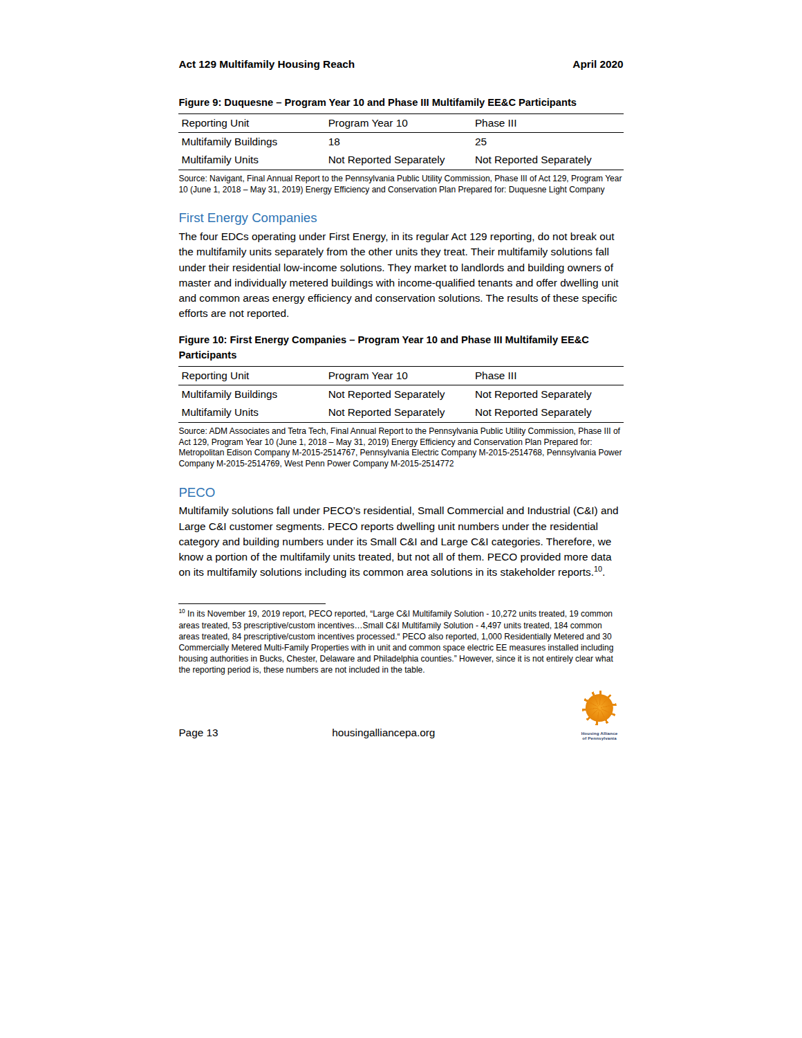Act 129 Multifamily Housing Reach
April 2020
Figure 9: Duquesne – Program Year 10 and Phase III Multifamily EE&C Participants
| Reporting Unit | Program Year 10 | Phase III |
| --- | --- | --- |
| Multifamily Buildings | 18 | 25 |
| Multifamily Units | Not Reported Separately | Not Reported Separately |
Source: Navigant, Final Annual Report to the Pennsylvania Public Utility Commission, Phase III of Act 129, Program Year 10 (June 1, 2018 – May 31, 2019) Energy Efficiency and Conservation Plan Prepared for: Duquesne Light Company
First Energy Companies
The four EDCs operating under First Energy, in its regular Act 129 reporting, do not break out the multifamily units separately from the other units they treat. Their multifamily solutions fall under their residential low-income solutions. They market to landlords and building owners of master and individually metered buildings with income-qualified tenants and offer dwelling unit and common areas energy efficiency and conservation solutions. The results of these specific efforts are not reported.
Figure 10: First Energy Companies – Program Year 10 and Phase III Multifamily EE&C Participants
| Reporting Unit | Program Year 10 | Phase III |
| --- | --- | --- |
| Multifamily Buildings | Not Reported Separately | Not Reported Separately |
| Multifamily Units | Not Reported Separately | Not Reported Separately |
Source: ADM Associates and Tetra Tech, Final Annual Report to the Pennsylvania Public Utility Commission, Phase III of Act 129, Program Year 10 (June 1, 2018 – May 31, 2019) Energy Efficiency and Conservation Plan Prepared for: Metropolitan Edison Company M-2015-2514767, Pennsylvania Electric Company M-2015-2514768, Pennsylvania Power Company M-2015-2514769, West Penn Power Company M-2015-2514772
PECO
Multifamily solutions fall under PECO’s residential, Small Commercial and Industrial (C&I) and Large C&I customer segments. PECO reports dwelling unit numbers under the residential category and building numbers under its Small C&I and Large C&I categories. Therefore, we know a portion of the multifamily units treated, but not all of them. PECO provided more data on its multifamily solutions including its common area solutions in its stakeholder reports.10.
10 In its November 19, 2019 report, PECO reported, “Large C&I Multifamily Solution - 10,272 units treated, 19 common areas treated, 53 prescriptive/custom incentives…Small C&I Multifamily Solution - 4,497 units treated, 184 common areas treated, 84 prescriptive/custom incentives processed.“ PECO also reported, 1,000 Residentially Metered and 30 Commercially Metered Multi-Family Properties with in unit and common space electric EE measures installed including housing authorities in Bucks, Chester, Delaware and Philadelphia counties.” However, since it is not entirely clear what the reporting period is, these numbers are not included in the table.
Page 13
housingalliancepa.org
Housing Alliance
of Pennsylvania